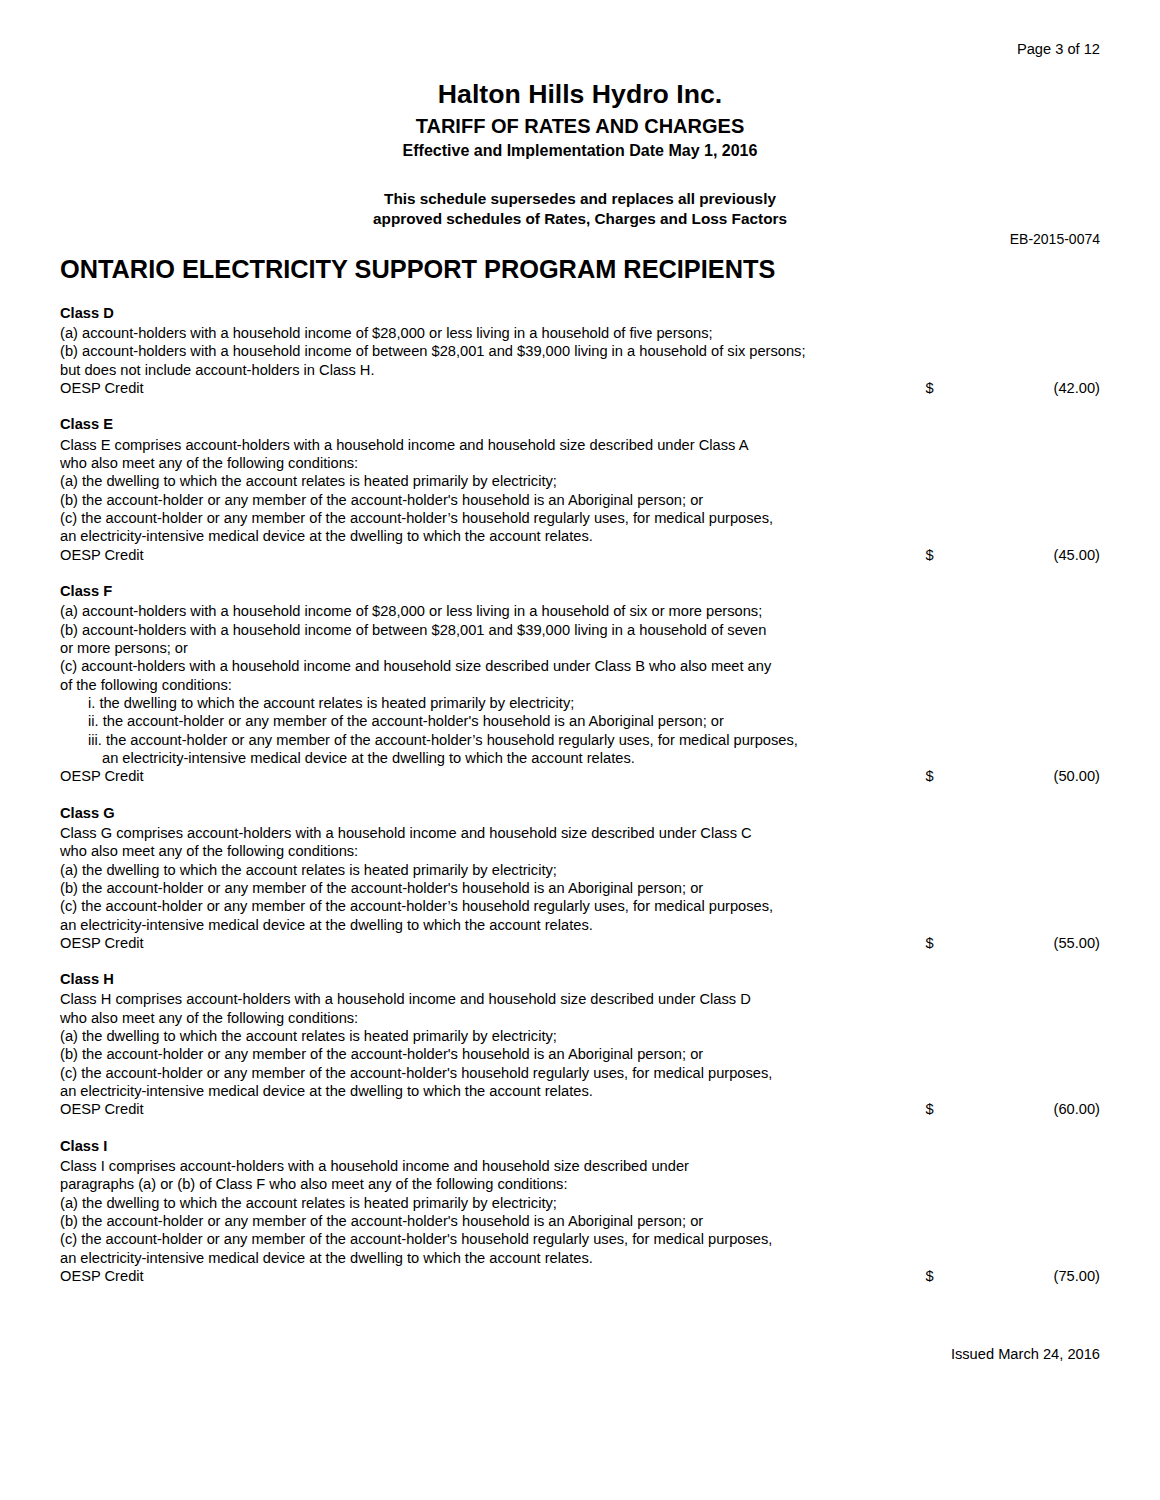Page 3 of 12
Halton Hills Hydro Inc.
TARIFF OF RATES AND CHARGES
Effective and Implementation Date May 1, 2016
This schedule supersedes and replaces all previously
approved schedules of Rates, Charges and Loss Factors
EB-2015-0074
ONTARIO ELECTRICITY SUPPORT PROGRAM RECIPIENTS
Class D
(a) account-holders with a household income of $28,000 or less living in a household of five persons;
(b) account-holders with a household income of between $28,001 and $39,000 living in a household of six persons;
but does not include account-holders in Class H.
| OESP Credit | $ | (42.00) |
Class E
Class E comprises account-holders with a household income and household size described under Class A
who also meet any of the following conditions:
(a) the dwelling to which the account relates is heated primarily by electricity;
(b) the account-holder or any member of the account-holder's household is an Aboriginal person; or
(c) the account-holder or any member of the account-holder’s household regularly uses, for medical purposes,
an electricity-intensive medical device at the dwelling to which the account relates.
| OESP Credit | $ | (45.00) |
Class F
(a) account-holders with a household income of $28,000 or less living in a household of six or more persons;
(b) account-holders with a household income of between $28,001 and $39,000 living in a household of seven
or more persons; or
(c) account-holders with a household income and household size described under Class B who also meet any
of the following conditions:
i. the dwelling to which the account relates is heated primarily by electricity;
ii. the account-holder or any member of the account-holder's household is an Aboriginal person; or
iii. the account-holder or any member of the account-holder’s household regularly uses, for medical purposes,
an electricity-intensive medical device at the dwelling to which the account relates.
| OESP Credit | $ | (50.00) |
Class G
Class G comprises account-holders with a household income and household size described under Class C
who also meet any of the following conditions:
(a) the dwelling to which the account relates is heated primarily by electricity;
(b) the account-holder or any member of the account-holder's household is an Aboriginal person; or
(c) the account-holder or any member of the account-holder’s household regularly uses, for medical purposes,
an electricity-intensive medical device at the dwelling to which the account relates.
| OESP Credit | $ | (55.00) |
Class H
Class H comprises account-holders with a household income and household size described under Class D
who also meet any of the following conditions:
(a) the dwelling to which the account relates is heated primarily by electricity;
(b) the account-holder or any member of the account-holder's household is an Aboriginal person; or
(c) the account-holder or any member of the account-holder's household regularly uses, for medical purposes,
an electricity-intensive medical device at the dwelling to which the account relates.
| OESP Credit | $ | (60.00) |
Class I
Class I comprises account-holders with a household income and household size described under
paragraphs (a) or (b) of Class F who also meet any of the following conditions:
(a) the dwelling to which the account relates is heated primarily by electricity;
(b) the account-holder or any member of the account-holder's household is an Aboriginal person; or
(c) the account-holder or any member of the account-holder's household regularly uses, for medical purposes,
an electricity-intensive medical device at the dwelling to which the account relates.
| OESP Credit | $ | (75.00) |
Issued March 24, 2016